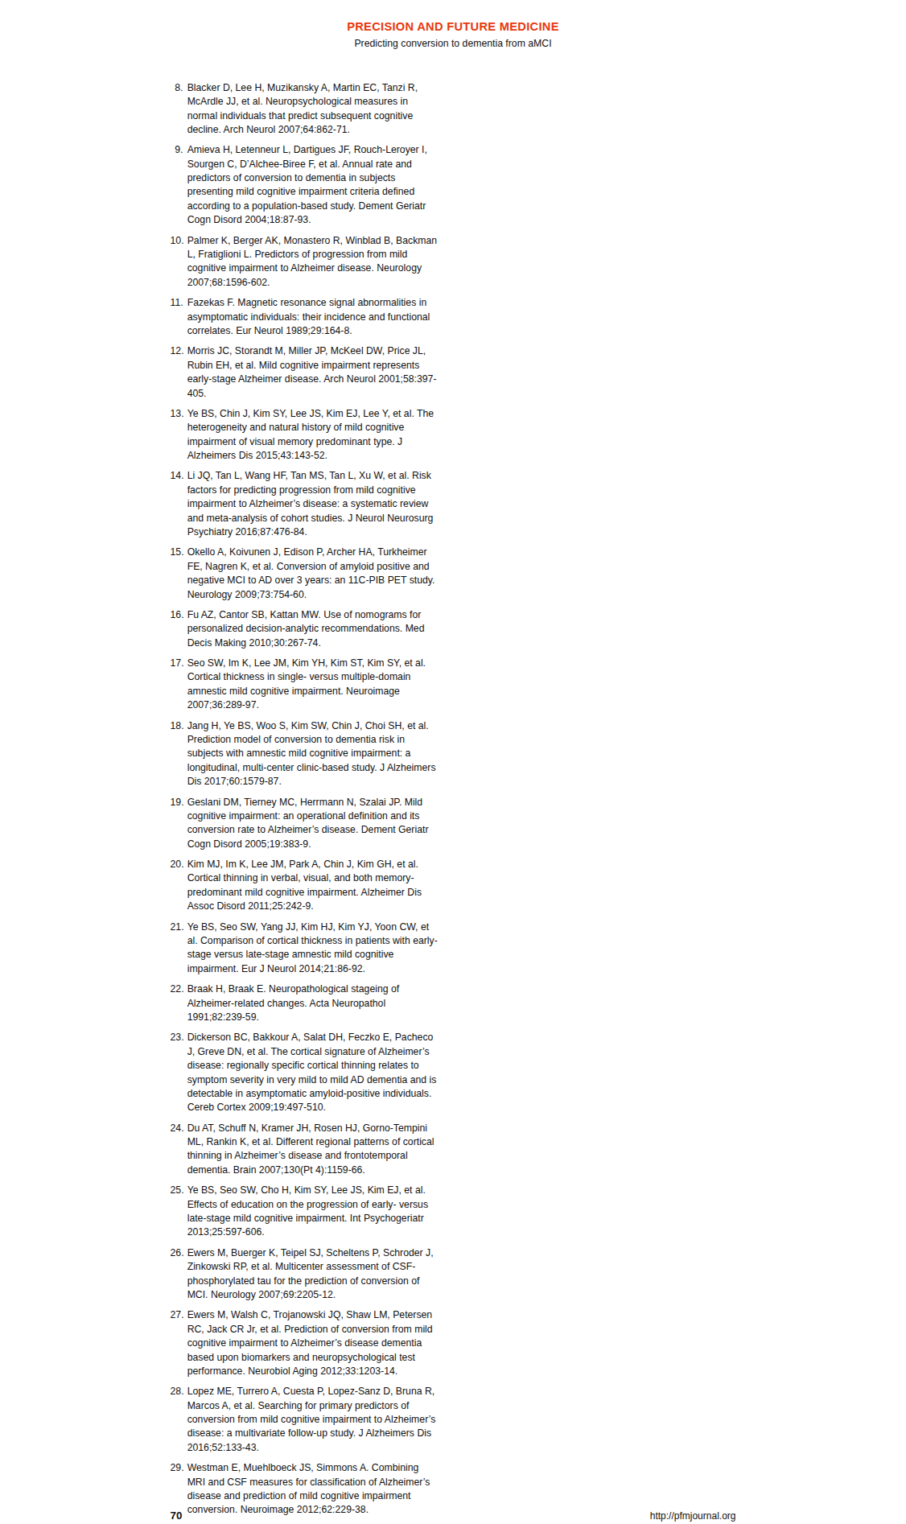Precision and Future Medicine
Predicting conversion to dementia from aMCI
Blacker D, Lee H, Muzikansky A, Martin EC, Tanzi R, McArdle JJ, et al. Neuropsychological measures in normal individuals that predict subsequent cognitive decline. Arch Neurol 2007;64:862-71.
Amieva H, Letenneur L, Dartigues JF, Rouch-Leroyer I, Sourgen C, D’Alchee-Biree F, et al. Annual rate and predictors of conversion to dementia in subjects presenting mild cognitive impairment criteria defined according to a population-based study. Dement Geriatr Cogn Disord 2004;18:87-93.
Palmer K, Berger AK, Monastero R, Winblad B, Backman L, Fratiglioni L. Predictors of progression from mild cognitive impairment to Alzheimer disease. Neurology 2007;68:1596-602.
Fazekas F. Magnetic resonance signal abnormalities in asymptomatic individuals: their incidence and functional correlates. Eur Neurol 1989;29:164-8.
Morris JC, Storandt M, Miller JP, McKeel DW, Price JL, Rubin EH, et al. Mild cognitive impairment represents early-stage Alzheimer disease. Arch Neurol 2001;58:397-405.
Ye BS, Chin J, Kim SY, Lee JS, Kim EJ, Lee Y, et al. The heterogeneity and natural history of mild cognitive impairment of visual memory predominant type. J Alzheimers Dis 2015;43:143-52.
Li JQ, Tan L, Wang HF, Tan MS, Tan L, Xu W, et al. Risk factors for predicting progression from mild cognitive impairment to Alzheimer’s disease: a systematic review and meta-analysis of cohort studies. J Neurol Neurosurg Psychiatry 2016;87:476-84.
Okello A, Koivunen J, Edison P, Archer HA, Turkheimer FE, Nagren K, et al. Conversion of amyloid positive and negative MCI to AD over 3 years: an 11C-PIB PET study. Neurology 2009;73:754-60.
Fu AZ, Cantor SB, Kattan MW. Use of nomograms for personalized decision-analytic recommendations. Med Decis Making 2010;30:267-74.
Seo SW, Im K, Lee JM, Kim YH, Kim ST, Kim SY, et al. Cortical thickness in single- versus multiple-domain amnestic mild cognitive impairment. Neuroimage 2007;36:289-97.
Jang H, Ye BS, Woo S, Kim SW, Chin J, Choi SH, et al. Prediction model of conversion to dementia risk in subjects with amnestic mild cognitive impairment: a longitudinal, multi-center clinic-based study. J Alzheimers Dis 2017;60:1579-87.
Geslani DM, Tierney MC, Herrmann N, Szalai JP. Mild cognitive impairment: an operational definition and its conversion rate to Alzheimer’s disease. Dement Geriatr Cogn Disord 2005;19:383-9.
Kim MJ, Im K, Lee JM, Park A, Chin J, Kim GH, et al. Cortical thinning in verbal, visual, and both memory-predominant mild cognitive impairment. Alzheimer Dis Assoc Disord 2011;25:242-9.
Ye BS, Seo SW, Yang JJ, Kim HJ, Kim YJ, Yoon CW, et al. Comparison of cortical thickness in patients with early-stage versus late-stage amnestic mild cognitive impairment. Eur J Neurol 2014;21:86-92.
Braak H, Braak E. Neuropathological stageing of Alzheimer-related changes. Acta Neuropathol 1991;82:239-59.
Dickerson BC, Bakkour A, Salat DH, Feczko E, Pacheco J, Greve DN, et al. The cortical signature of Alzheimer’s disease: regionally specific cortical thinning relates to symptom severity in very mild to mild AD dementia and is detectable in asymptomatic amyloid-positive individuals. Cereb Cortex 2009;19:497-510.
Du AT, Schuff N, Kramer JH, Rosen HJ, Gorno-Tempini ML, Rankin K, et al. Different regional patterns of cortical thinning in Alzheimer’s disease and frontotemporal dementia. Brain 2007;130(Pt 4):1159-66.
Ye BS, Seo SW, Cho H, Kim SY, Lee JS, Kim EJ, et al. Effects of education on the progression of early- versus late-stage mild cognitive impairment. Int Psychogeriatr 2013;25:597-606.
Ewers M, Buerger K, Teipel SJ, Scheltens P, Schroder J, Zinkowski RP, et al. Multicenter assessment of CSF-phosphorylated tau for the prediction of conversion of MCI. Neurology 2007;69:2205-12.
Ewers M, Walsh C, Trojanowski JQ, Shaw LM, Petersen RC, Jack CR Jr, et al. Prediction of conversion from mild cognitive impairment to Alzheimer’s disease dementia based upon biomarkers and neuropsychological test performance. Neurobiol Aging 2012;33:1203-14.
Lopez ME, Turrero A, Cuesta P, Lopez-Sanz D, Bruna R, Marcos A, et al. Searching for primary predictors of conversion from mild cognitive impairment to Alzheimer’s disease: a multivariate follow-up study. J Alzheimers Dis 2016;52:133-43.
Westman E, Muehlboeck JS, Simmons A. Combining MRI and CSF measures for classification of Alzheimer’s disease and prediction of mild cognitive impairment conversion. Neuroimage 2012;62:229-38.
70 http://pfmjournal.org